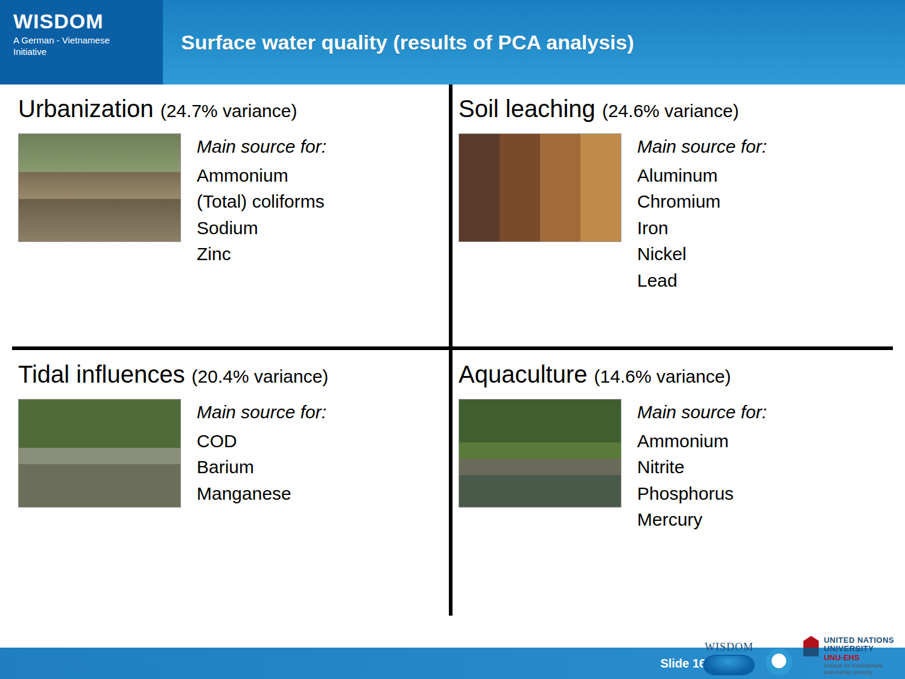WISDOM
A German - Vietnamese
Initiative
Surface water quality (results of PCA analysis)
Urbanization (24.7% variance)
Main source for:
Ammonium
(Total) coliforms
Sodium
Zinc
Soil leaching (24.6% variance)
Main source for:
Aluminum
Chromium
Iron
Nickel
Lead
Tidal influences (20.4% variance)
Main source for:
COD
Barium
Manganese
Aquaculture (14.6% variance)
Main source for:
Ammonium
Nitrite
Phosphorus
Mercury
Slide 16
WISDOM
UNITED NATIONS
UNIVERSITY
UNU-EHS
Institute for Environment
and Human Security